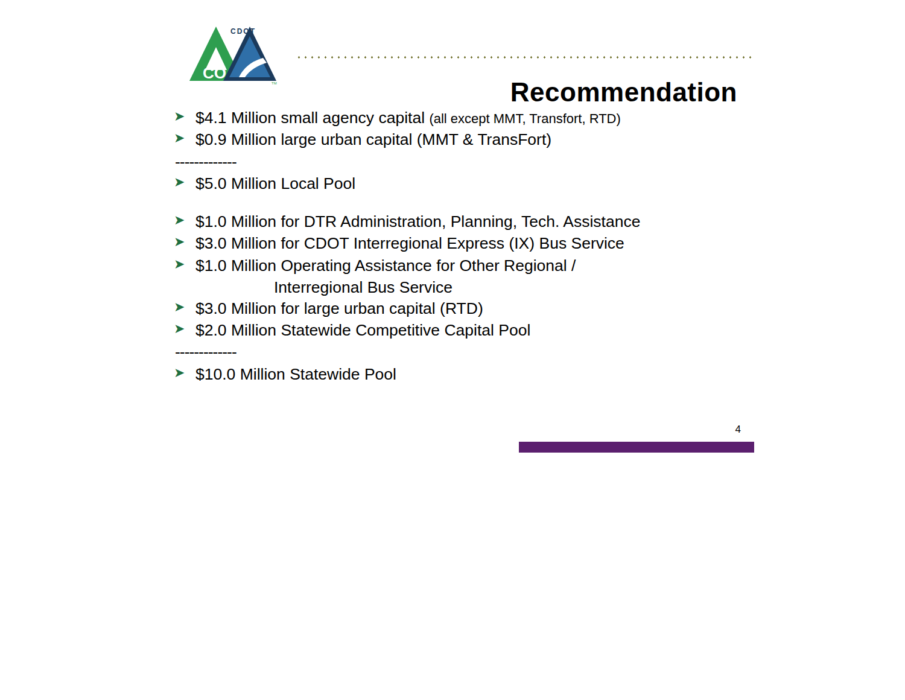CO CDOT TM
Recommendation
$4.1 Million small agency capital (all except MMT, Transfort, RTD)
$0.9 Million large urban capital (MMT & TransFort)
-------------
$5.0 Million Local Pool
$1.0 Million for DTR Administration, Planning, Tech. Assistance
$3.0 Million for CDOT Interregional Express (IX) Bus Service
$1.0 Million Operating Assistance for Other Regional /
Interregional Bus Service
$3.0 Million for large urban capital (RTD)
$2.0 Million Statewide Competitive Capital Pool
-------------
$10.0 Million Statewide Pool
4